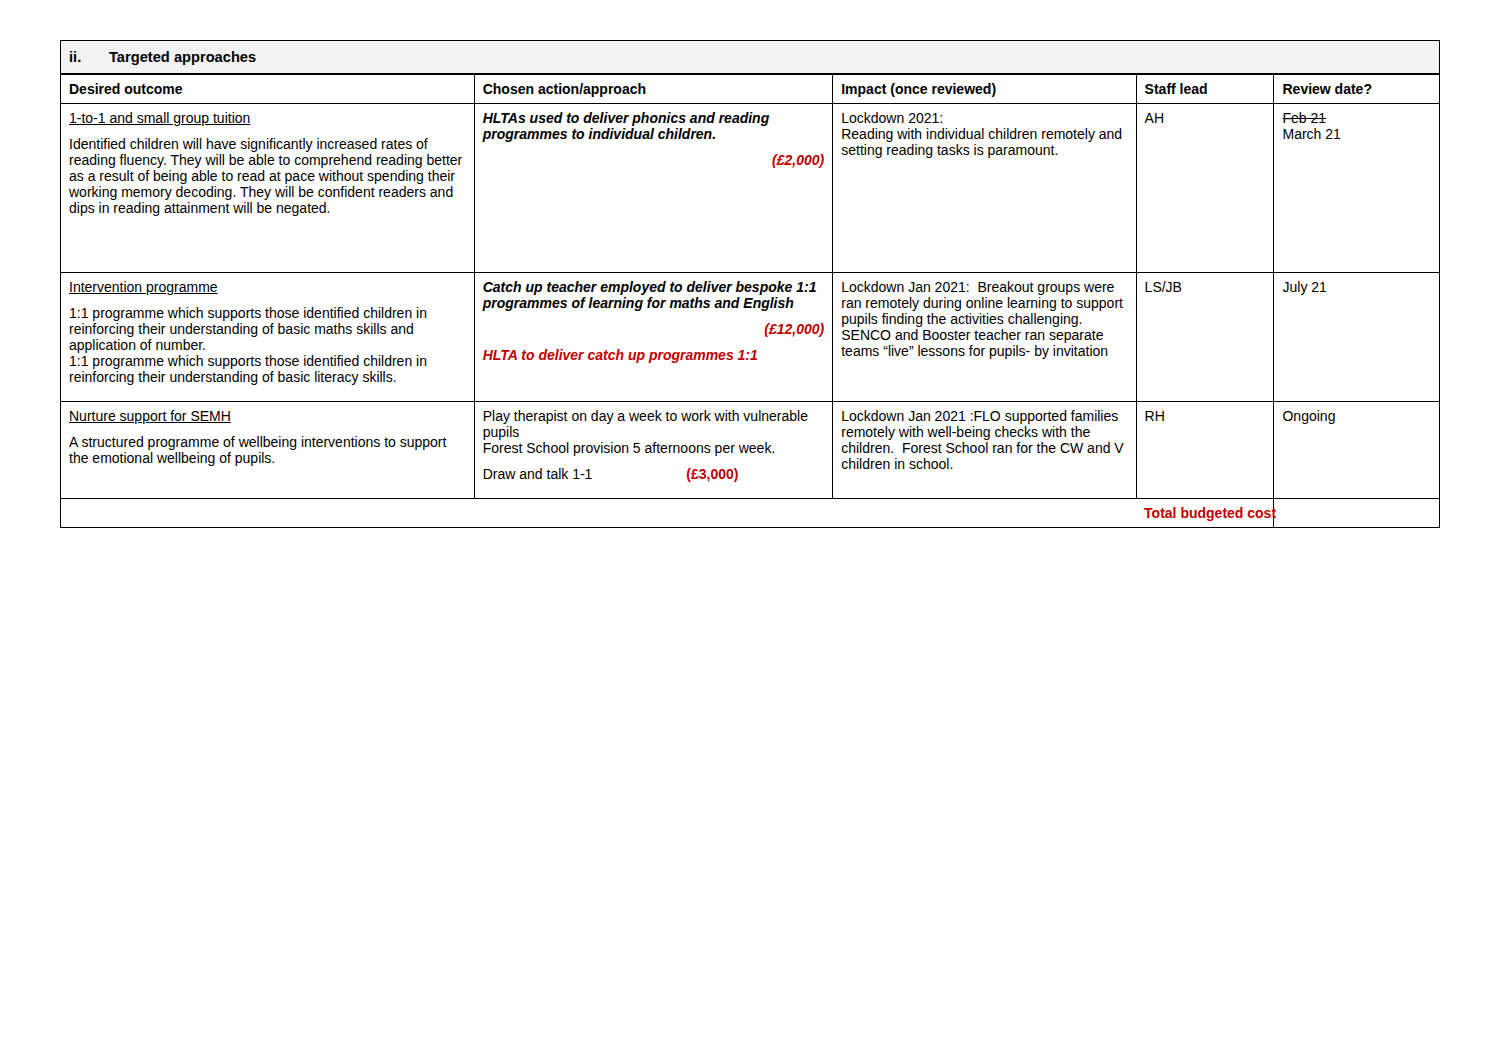ii. Targeted approaches
| Desired outcome | Chosen action/approach | Impact (once reviewed) | Staff lead | Review date? |
| --- | --- | --- | --- | --- |
| 1-to-1 and small group tuition Identified children will have significantly increased rates of reading fluency. They will be able to comprehend reading better as a result of being able to read at pace without spending their working memory decoding. They will be confident readers and dips in reading attainment will be negated. | HLTAs used to deliver phonics and reading programmes to individual children. (£2,000) | Lockdown 2021: Reading with individual children remotely and setting reading tasks is paramount. | AH | Feb 21 March 21 |
| Intervention programme 1:1 programme which supports those identified children in reinforcing their understanding of basic maths skills and application of number. 1:1 programme which supports those identified children in reinforcing their understanding of basic literacy skills. | Catch up teacher employed to deliver bespoke 1:1 programmes of learning for maths and English (£12,000) HLTA to deliver catch up programmes 1:1 | Lockdown Jan 2021: Breakout groups were ran remotely during online learning to support pupils finding the activities challenging. SENCO and Booster teacher ran separate teams “live” lessons for pupils- by invitation | LS/JB | July 21 |
| Nurture support for SEMH A structured programme of wellbeing interventions to support the emotional wellbeing of pupils. | Play therapist on day a week to work with vulnerable pupils Forest School provision 5 afternoons per week. Draw and talk 1-1 (£3,000) | Lockdown Jan 2021 :FLO supported families remotely with well-being checks with the children. Forest School ran for the CW and V children in school. | RH | Ongoing |
| | Total budgeted cost | |